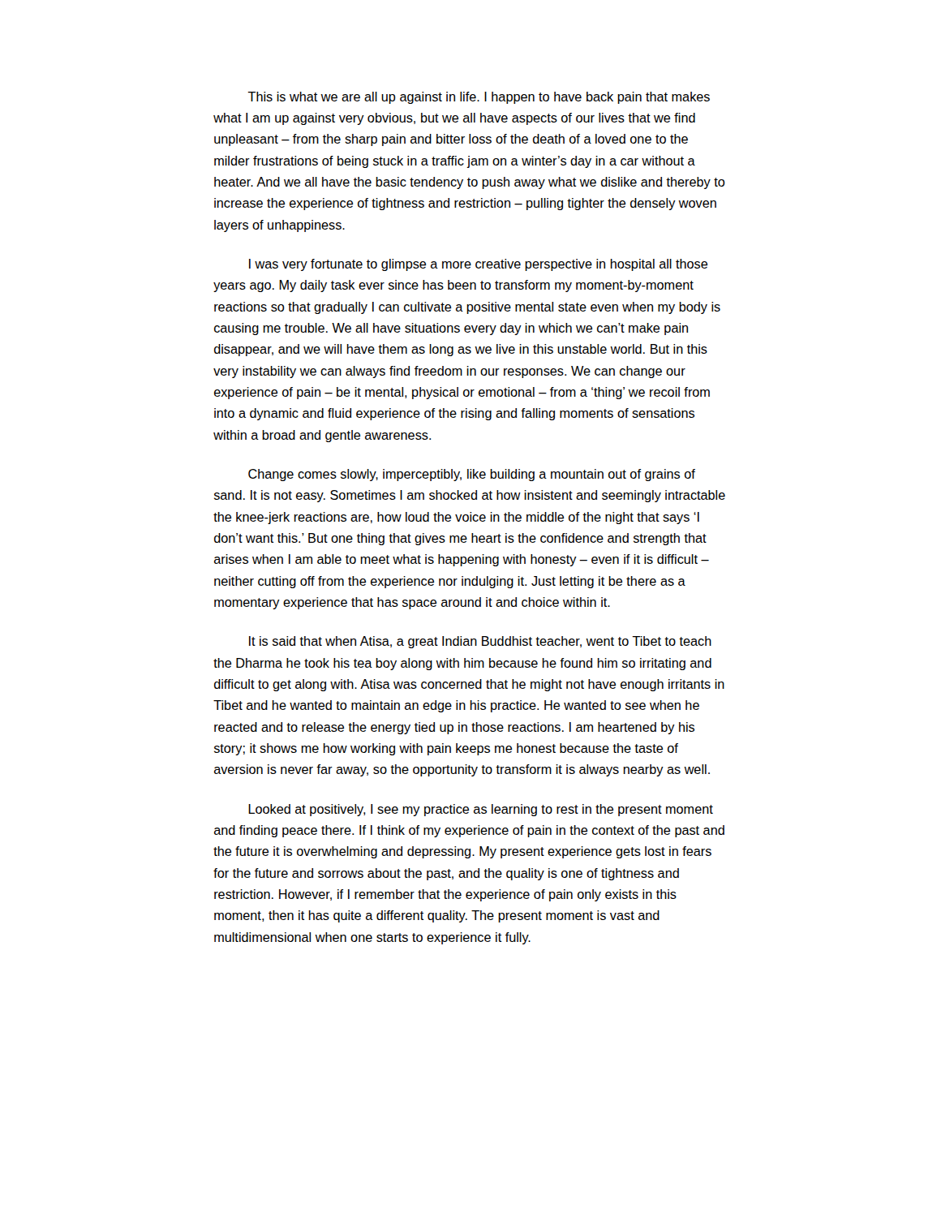This is what we are all up against in life. I happen to have back pain that makes what I am up against very obvious, but we all have aspects of our lives that we find unpleasant – from the sharp pain and bitter loss of the death of a loved one to the milder frustrations of being stuck in a traffic jam on a winter’s day in a car without a heater. And we all have the basic tendency to push away what we dislike and thereby to increase the experience of tightness and restriction – pulling tighter the densely woven layers of unhappiness.
I was very fortunate to glimpse a more creative perspective in hospital all those years ago. My daily task ever since has been to transform my moment-by-moment reactions so that gradually I can cultivate a positive mental state even when my body is causing me trouble. We all have situations every day in which we can’t make pain disappear, and we will have them as long as we live in this unstable world. But in this very instability we can always find freedom in our responses. We can change our experience of pain – be it mental, physical or emotional – from a ‘thing’ we recoil from into a dynamic and fluid experience of the rising and falling moments of sensations within a broad and gentle awareness.
Change comes slowly, imperceptibly, like building a mountain out of grains of sand. It is not easy. Sometimes I am shocked at how insistent and seemingly intractable the knee-jerk reactions are, how loud the voice in the middle of the night that says ‘I don’t want this.’ But one thing that gives me heart is the confidence and strength that arises when I am able to meet what is happening with honesty – even if it is difficult – neither cutting off from the experience nor indulging it. Just letting it be there as a momentary experience that has space around it and choice within it.
It is said that when Atisa, a great Indian Buddhist teacher, went to Tibet to teach the Dharma he took his tea boy along with him because he found him so irritating and difficult to get along with. Atisa was concerned that he might not have enough irritants in Tibet and he wanted to maintain an edge in his practice. He wanted to see when he reacted and to release the energy tied up in those reactions. I am heartened by his story; it shows me how working with pain keeps me honest because the taste of aversion is never far away, so the opportunity to transform it is always nearby as well.
Looked at positively, I see my practice as learning to rest in the present moment and finding peace there. If I think of my experience of pain in the context of the past and the future it is overwhelming and depressing. My present experience gets lost in fears for the future and sorrows about the past, and the quality is one of tightness and restriction. However, if I remember that the experience of pain only exists in this moment, then it has quite a different quality. The present moment is vast and multidimensional when one starts to experience it fully.